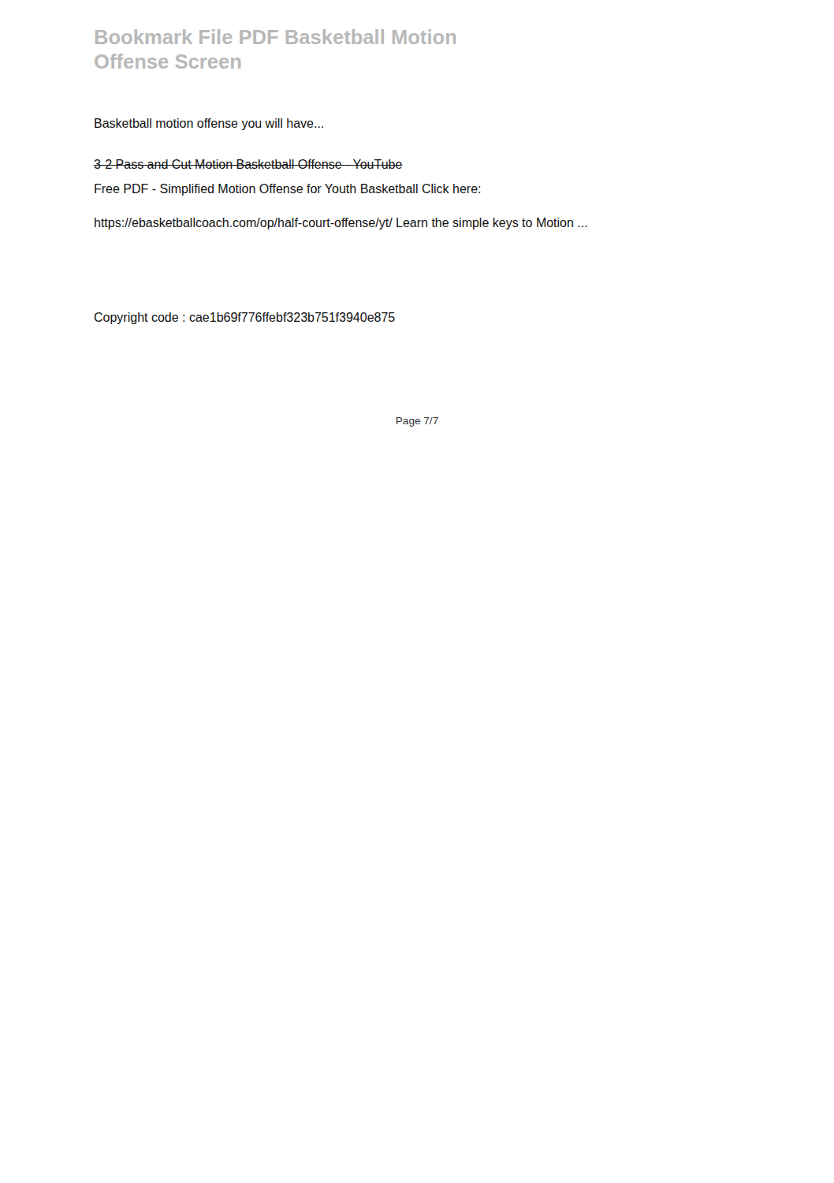Bookmark File PDF Basketball Motion
Offense Screen
Basketball motion offense you will have...
3-2 Pass and Cut Motion Basketball Offense - YouTube
Free PDF - Simplified Motion Offense for Youth Basketball Click here:
https://ebasketballcoach.com/op/half-court-offense/yt/ Learn the simple keys to Motion ...
Copyright code : cae1b69f776ffebf323b751f3940e875
Page 7/7